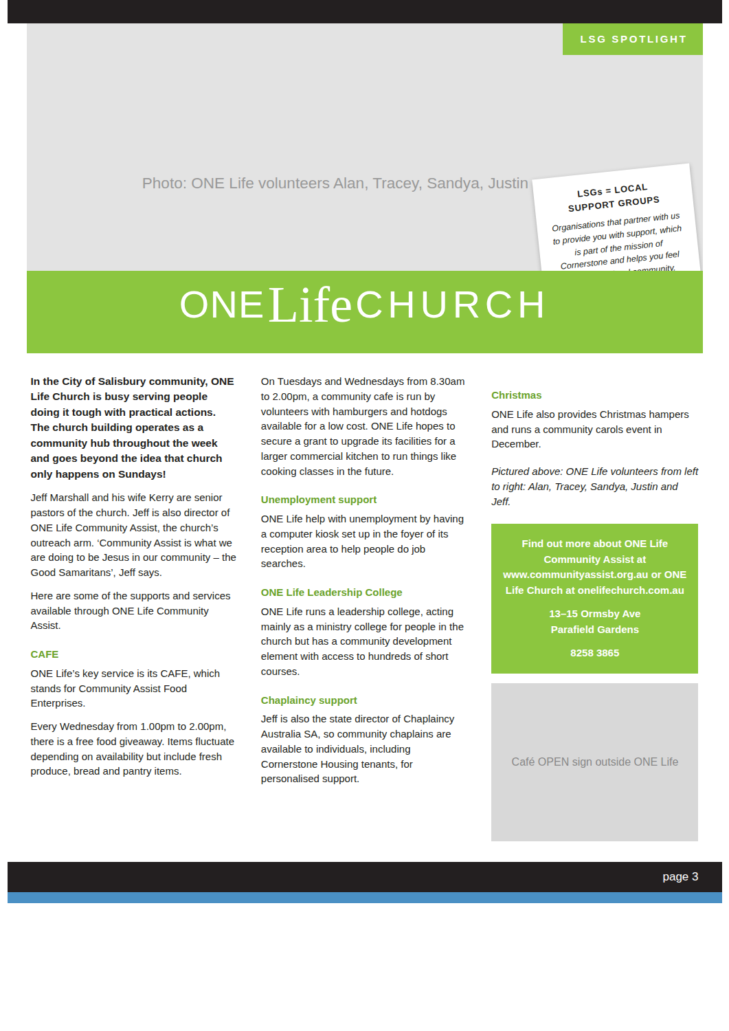LSG SPOTLIGHT
LSGs = LOCAL
SUPPORT GROUPS Organisations that partner with us to provide you with support, which is part of the mission of Cornerstone and helps you feel part of your local community.
ONE Life CHURCH
In the City of Salisbury community, ONE Life Church is busy serving people doing it tough with practical actions. The church building operates as a community hub throughout the week and goes beyond the idea that church only happens on Sundays!
Jeff Marshall and his wife Kerry are senior pastors of the church. Jeff is also director of ONE Life Community Assist, the church’s outreach arm. ‘Community Assist is what we are doing to be Jesus in our community – the Good Samaritans’, Jeff says.
Here are some of the supports and services available through ONE Life Community Assist.
CAFE
ONE Life’s key service is its CAFE, which stands for Community Assist Food Enterprises.
Every Wednesday from 1.00pm to 2.00pm, there is a free food giveaway. Items fluctuate depending on availability but include fresh produce, bread and pantry items.
On Tuesdays and Wednesdays from 8.30am to 2.00pm, a community cafe is run by volunteers with hamburgers and hotdogs available for a low cost. ONE Life hopes to secure a grant to upgrade its facilities for a larger commercial kitchen to run things like cooking classes in the future.
Unemployment support
ONE Life help with unemployment by having a computer kiosk set up in the foyer of its reception area to help people do job searches.
ONE Life Leadership College
ONE Life runs a leadership college, acting mainly as a ministry college for people in the church but has a community development element with access to hundreds of short courses.
Chaplaincy support
Jeff is also the state director of Chaplaincy Australia SA, so community chaplains are available to individuals, including Cornerstone Housing tenants, for personalised support.
Christmas
ONE Life also provides Christmas hampers and runs a community carols event in December.
Pictured above: ONE Life volunteers from left to right: Alan, Tracey, Sandya, Justin and Jeff.
Find out more about ONE Life Community Assist at www.communityassist.org.au or ONE Life Church at onelifechurch.com.au
13–15 Ormsby Ave
Parafield Gardens
8258 3865
page 3